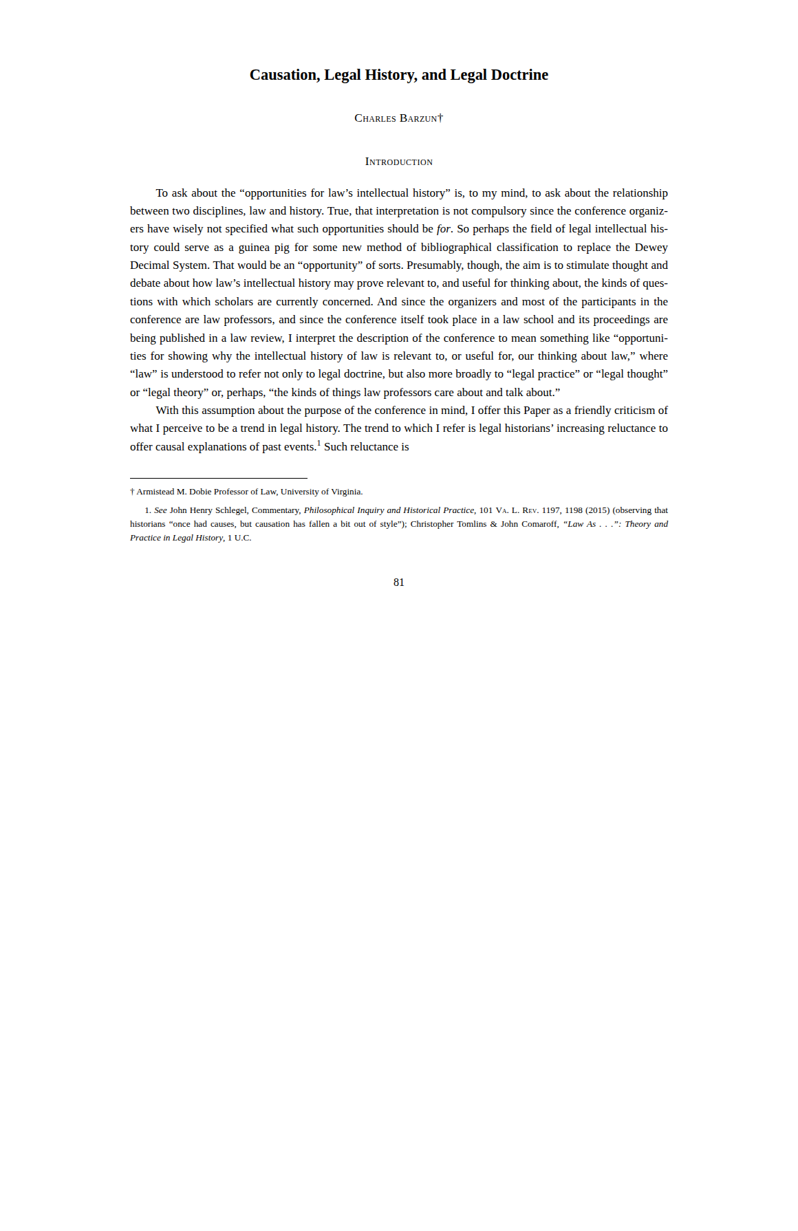Causation, Legal History, and Legal Doctrine
Charles Barzun†
Introduction
To ask about the “opportunities for law’s intellectual history” is, to my mind, to ask about the relationship between two disciplines, law and history. True, that interpretation is not compulsory since the conference organizers have wisely not specified what such opportunities should be for. So perhaps the field of legal intellectual history could serve as a guinea pig for some new method of bibliographical classification to replace the Dewey Decimal System. That would be an “opportunity” of sorts. Presumably, though, the aim is to stimulate thought and debate about how law’s intellectual history may prove relevant to, and useful for thinking about, the kinds of questions with which scholars are currently concerned. And since the organizers and most of the participants in the conference are law professors, and since the conference itself took place in a law school and its proceedings are being published in a law review, I interpret the description of the conference to mean something like “opportunities for showing why the intellectual history of law is relevant to, or useful for, our thinking about law,” where “law” is understood to refer not only to legal doctrine, but also more broadly to “legal practice” or “legal thought” or “legal theory” or, perhaps, “the kinds of things law professors care about and talk about.”
With this assumption about the purpose of the conference in mind, I offer this Paper as a friendly criticism of what I perceive to be a trend in legal history. The trend to which I refer is legal historians’ increasing reluctance to offer causal explanations of past events.1 Such reluctance is
† Armistead M. Dobie Professor of Law, University of Virginia.
1. See John Henry Schlegel, Commentary, Philosophical Inquiry and Historical Practice, 101 Va. L. Rev. 1197, 1198 (2015) (observing that historians “once had causes, but causation has fallen a bit out of style”); Christopher Tomlins & John Comaroff, “Law As . . .”: Theory and Practice in Legal History, 1 U.C.
81